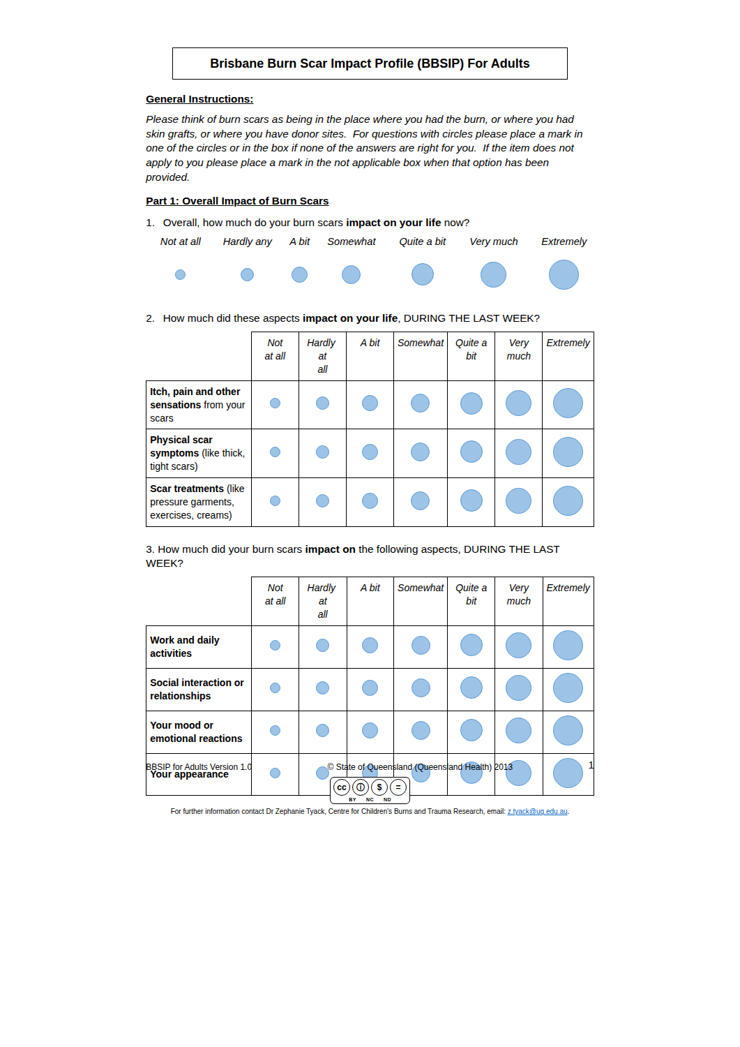Brisbane Burn Scar Impact Profile (BBSIP) For Adults
General Instructions:
Please think of burn scars as being in the place where you had the burn, or where you had skin grafts, or where you have donor sites. For questions with circles please place a mark in one of the circles or in the box if none of the answers are right for you. If the item does not apply to you please place a mark in the not applicable box when that option has been provided.
Part 1: Overall Impact of Burn Scars
1. Overall, how much do your burn scars impact on your life now?
| Not at all | Hardly any | A bit | Somewhat | Quite a bit | Very much | Extremely |
2. How much did these aspects impact on your life, DURING THE LAST WEEK?
| | Not at all | Hardly at all | A bit | Somewhat | Quite a bit | Very much | Extremely |
| --- | --- | --- | --- | --- | --- | --- | --- |
| Itch, pain and other sensations from your scars | | | | | | | |
| Physical scar symptoms (like thick, tight scars) | | | | | | | |
| Scar treatments (like pressure garments, exercises, creams) | | | | | | | |
3. How much did your burn scars impact on the following aspects, DURING THE LAST WEEK?
| | Not at all | Hardly at all | A bit | Somewhat | Quite a bit | Very much | Extremely |
| --- | --- | --- | --- | --- | --- | --- | --- |
| Work and daily activities | | | | | | | |
| Social interaction or relationships | | | | | | | |
| Your mood or emotional reactions | | | | | | | |
| Your appearance | | | | | | | |
BBSIP for Adults Version 1.0
© State of Queensland (Queensland Health) 2013
1
cc ⓘ $ =
BY NC ND
For further information contact Dr Zephanie Tyack, Centre for Children's Burns and Trauma Research, email: z.tyack@uq.edu.au.